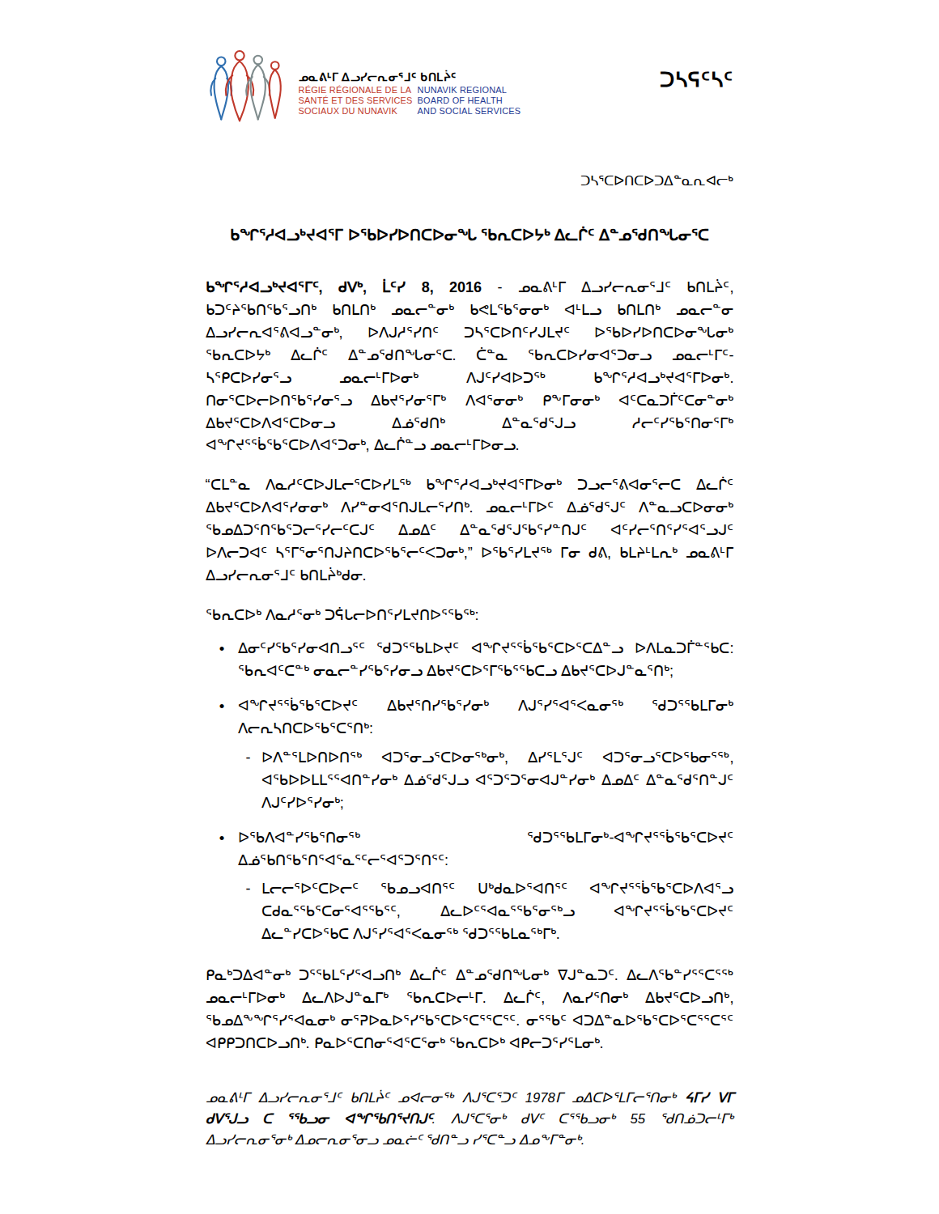ᓄᓇᕕᒻᒥ ᐃᓗᓯᓕᕆᓂᕐᒧᑦ ᑲᑎᒪᔩᑦ
| RÉGIE RÉGIONALE DE LA | NUNAVIK REGIONAL |
| SANTÉ ET DES SERVICES | BOARD OF HEALTH |
| SOCIAUX DU NUNAVIK | AND SOCIAL SERVICES |
ᑐᓴᕋᑦᓴᑦ
ᑐᓴᕐᑕᐅᑎᑕᐅᑐᐃᓐᓇᕆᐊᓕᒃ
ᑲᖏᕐᓱᐊᓗᒃᔪᐊᕐᒥ ᐅᖃᐅᓯᐅᑎᑕᐅᓂᖓ ᖃᕆᑕᐅᔭᒃ ᐃᓚᒌᑦ ᐃᓐᓄᖁᑎᖓᓂᕐᑕ
ᑲᖏᕐᓱᐊᓗᒃᔪᐊᕐᒥᑦ, ᑯᐯᒃ, ᒫᑦᓯ 8, 2016 - ᓄᓇᕕᒻᒥ ᐃᓗᓯᓕᕆᓂᕐᒧᑦ ᑲᑎᒪᔩᑦ, ᑲᑐᑦᔨᖃᑎᖃᕐᓗᑎᒃ ᑲᑎᒪᑎᒃ ᓄᓇᓕᓐᓂᒃ ᑲᕙᒪᖃᕐᓂᓂᒃ ᐊᒻᒪᓗ ᑲᑎᒪᑎᒃ ᓄᓇᓕᓐᓂ ᐃᓗᓯᓕᕆᐊᕐᕕᐊᓗᓐᓂᒃ, ᐅᐱᒍᓱᕐᓯᑎᑦ ᑐᓴᕐᑕᐅᑎᑦᓯᒍᒪᔪᑦ ᐅᖃᐅᓯᐅᑎᑕᐅᓂᖓᓂᒃ ᖃᕆᑕᐅᔭᒃ ᐃᓚᒌᑦ ᐃᓐᓄᖁᑎᖓᓂᕐᑕ. ᑖᓐᓇ ᖃᕆᑕᐅᓯᓂᐊᕐᑐᓂᓗ ᓄᓇᓕᒻᒥᑦ-ᓴᕐᑭᑕᐅᓯᓂᕐᓗ ᓄᓇᓕᒻᒥᐅᓂᒃ ᐱᒍᑦᓯᐊᐅᑐᖅ ᑲᖏᕐᓱᐊᓗᒃᔪᐊᕐᒥᐅᓂᒃ. ᑎᓂᕐᑕᐅᓕᐅᑎᖃᕐᓯᓂᕐᓗ ᐃᑲᔪᕐᓯᓂᕐᒥᒃ ᐱᐊᕐᓂᓂᒃ ᑭᖕᒥᓂᓂᒃ ᐊᑦᑕᓇᑐᒦᑦᑕᓂᓐᓂᒃ ᐃᑲᔪᕐᑕᐅᐱᐊᕐᑕᐅᓂᓗ ᐃᓅᕐᑯᑎᒃ ᐃᓐᓇᕐᑯᕐᒍᓗ ᓱᓕᑦᓯᖃᕐᑎᓂᕐᒥᒃ ᐊᖏᔪᕐᖄᖃᕐᑕᐅᐱᐊᕐᑐᓂᒃ, ᐃᓚᒌᓐᓗ ᓄᓇᓕᒻᒥᐅᓂᓗ.
“ᑕᒪᓐᓇ ᐱᓇᓱᑦᑕᐅᒍᒪᓕᕐᑕᐅᓯᒪᖅ ᑲᖏᕐᓱᐊᓗᒃᔪᐊᕐᒥᐅᓂᒃ ᑐᓗᓕᕐᕕᐊᓂᕐᓕᑕ ᐃᓚᒌᑦ ᐃᑲᔪᕐᑕᐅᐱᐊᕐᓯᓂᓂᒃ ᐱᓯᓐᓂᐊᕐᑎᒍᒪᓕᕐᓯᑎᒃ. ᓄᓇᓕᒻᒥᐅᑦ ᐃᓅᕐᑯᕐᒍᑦ ᐱᓐᓇᓗᑕᐅᓂᓂᒃ ᖃᓄᐃᑐᕐᑎᖃᕐᑐᓕᕐᓯᓕᑦᑕᒍᑦ ᐃᓄᐃᑦ ᐃᓐᓇᕐᑯᕐᒍᖃᕐᓯᓐᑎᒍᑦ ᐊᑦᓯᓕᕐᑎᕐᓯᕐᐊᕐᓗᒍᑦ ᐅᐱᓕᑐᐊᑦ ᓴᕐᒥᕐᓂᕐᑎᒍᔨᑎᑕᐅᖃᕐᓕᑦᐸᑐᓂᒃ,” ᐅᖃᕐᓯᒪᔪᖅ ᒥᓂ ᑯᕕ, ᑲᒪᔨᒻᒪᕆᒃ ᓄᓇᕕᒻᒥ ᐃᓗᓯᓕᕆᓂᕐᒧᑦ ᑲᑎᒪᔩᒃᑯᓂ.
ᖃᕆᑕᐅᒃ ᐱᓇᓱᕐᓂᒃ ᑐᕌᒐᓕᐅᑎᕐᓯᒪᔪᑎᐅᕐᖃᖅ:
ᐃᓂᑦᓯᖃᕐᓯᓂᐊᑎᓗᕐᑦ ᖁᑐᕐᖃᒪᐅᔪᑦ ᐊᖏᔪᕐᖄᖃᕐᑕᐅᕐᑕᐃᓐᓗ ᐅᐱᒪᓇᑐᒦᓐᕐᑲᑕ: ᖃᕆᐊᑦᑕᓐᒃ ᓂᓇᓕᓐᓯᖃᕐᓯᓂᓗ ᐃᑲᔪᕐᑕᐅᕐᒥᖃᕐᕐᑲᑕᓗ ᐃᑲᔪᕐᑕᐅᒍᓐᓇᕐᑎᒃ;
ᐊᖏᔪᕐᖄᖃᕐᑕᐅᔪᑦ ᐃᑲᔪᕐᑎᓯᖃᕐᓯᓂᒃ ᐱᒍᕐᓯᕐᐊᕐᐸᓇᓂᕐᒃ ᖁᑐᕐᖃᒪᒥᓂᒃ ᐱᓕᕆᓴᑎᑕᐅᖃᕐᑕᕐᑎᒃ:
ᐅᐱᓐᕐᒪᐅᑎᐅᑎᕐᒃ ᐊᑐᕐᓂᓗᕐᑕᐅᓂᕐᒃᓂᒃ, ᐃᓯᕐᒪᕐᒍᑦ ᐊᑐᕐᓂᓗᕐᑕᐅᕐᑲᓂᕐᖅ, ᐊᖃᐅᐅᒪᒪᕐᕐᐊᑎᓐᓯᓂᒃ ᐃᓅᕐᑯᕐᒍᓗ ᐊᕐᑐᕐᑐᕐᓂᐊᒍᓐᓯᓂᒃ ᐃᓄᐃᑦ ᐃᓐᓇᕐᑯᕐᑎᓐᒍᑦ ᐱᒍᑦᓯᐅᕐᓯᓂᒃ;
ᐅᖃᐱᐊᓐᓯᖃᕐᑎᓂᕐᒃ ᖁᑐᕐᖃᒪᒥᓂᒃ-ᐊᖏᔪᕐᖄᖃᕐᑕᐅᔪᑦ ᐃᓅᕐᑲᑎᖃᕐᑎᕐᐊᕐᓇᕐᑦᓕᕐᐊᕐᑐᕐᑎᕐᑦ:
ᒪᓕᓕᕐᐅᑦᑕᐅᓕᑦ ᖃᓄᓗᐊᑎᕐᑦ ᑌᒃᑯᓇᐅᕐᐊᑎᕐᑦ ᐊᖏᔪᕐᖄᖃᕐᑕᐅᐱᐊᕐᓗ ᑕᑯᓇᕐᖃᕐᑕᓂᕐᐊᕐᖃᕐᑦ, ᐃᓚᐅᑦᕐᐊᓇᕐᖃᕐᓂᕐᒃᓗ ᐊᖏᔪᕐᖄᖃᕐᑕᐅᔪᑦ ᐃᓚᓐᓯᑕᐅᕐᑲᑕ ᐱᒍᕐᓯᕐᐊᕐᐸᓇᓂᕐᒃ ᖁᑐᕐᖃᒪᓇᕐᒃᒥᒃ.
ᑭᓇᒃᑐᐃᐊᓐᓂᒃ ᑐᕐᖃᒪᕐᓯᕐᐊᓗᑎᒃ ᐃᓚᒌᑦ ᐃᓐᓄᖁᑎᖓᓂᒃ ᐁᒍᓐᓇᑐᑦ. ᐃᓚᐱᖃᓐᓯᕐᕐᑕᕐᖅ ᓄᓇᓕᒻᒥᐅᓂᒃ ᐃᓚᐱᐅᒍᓐᓇᒥᒃ ᖃᕆᑕᐅᓕᒻᒥ. ᐃᓚᒌᑦ, ᐱᓇᓯᕐᑎᓂᒃ ᐃᑲᔪᕐᑕᐅᓗᑎᒃ, ᖃᓄᐃᖕᖏᕐᓯᕐᐊᓇᓂᒃ ᓂᕐᕈᐅᓇᐅᕐᓯᖃᕐᑕᐅᕐᑕᕐᕐᑕᕐᑦ. ᓂᕐᖃᑦ ᐊᑐᐃᓐᓇᐅᖃᕐᑕᐅᕐᑕᕐᕐᑕᕐᑦ ᐊᑭᑭᑐᑎᑕᐅᓗᑎᒃ. ᑭᓇᐅᕐᑕᑎᓂᕐᐊᕐᑕᕐᓂᒃ ᖃᕆᑕᐅᒃ ᐊᑭᓕᑐᕐᓯᕐᒪᓂᒃ.
ᓄᓇᕕᒻᒥ ᐃᓗᓯᓕᕆᓂᕐᒧᑦ ᑲᑎᒪᔩᑦ ᓄᐊᓕᓂᕐᒃ ᐱᒍᕐᑕᕐᑐᑦ 1978ᒥ ᓄᐃᑕᐅᕐᒪᒥᓕᕐᑎᓂᒃ ᔦᒥᓯ ᐯᒥ ᑯᐯᕐᒍᓗ ᑕ ᕐᖃᓗᓂ ᐊᖏᕐᑲᑎᕐᔪᑎᒍᑦ. ᐱᒍᕐᑕᕐᓂᒃ ᑯᐯᑦ ᑕᕐᖃᓗᓂᒃ 55 ᖁᑎᓅᑐᓕᒻᒥᒃ ᐃᓗᓯᓕᕆᓂᕐᓂᒃ ᐃᓄᓕᕆᓂᕐᓂᓗ ᓄᓇᓖᑦ ᖁᑎᓐᓗ ᓯᕐᑕᓐᓗ ᐃᓄᖕᒥᓐᓂᒃ.